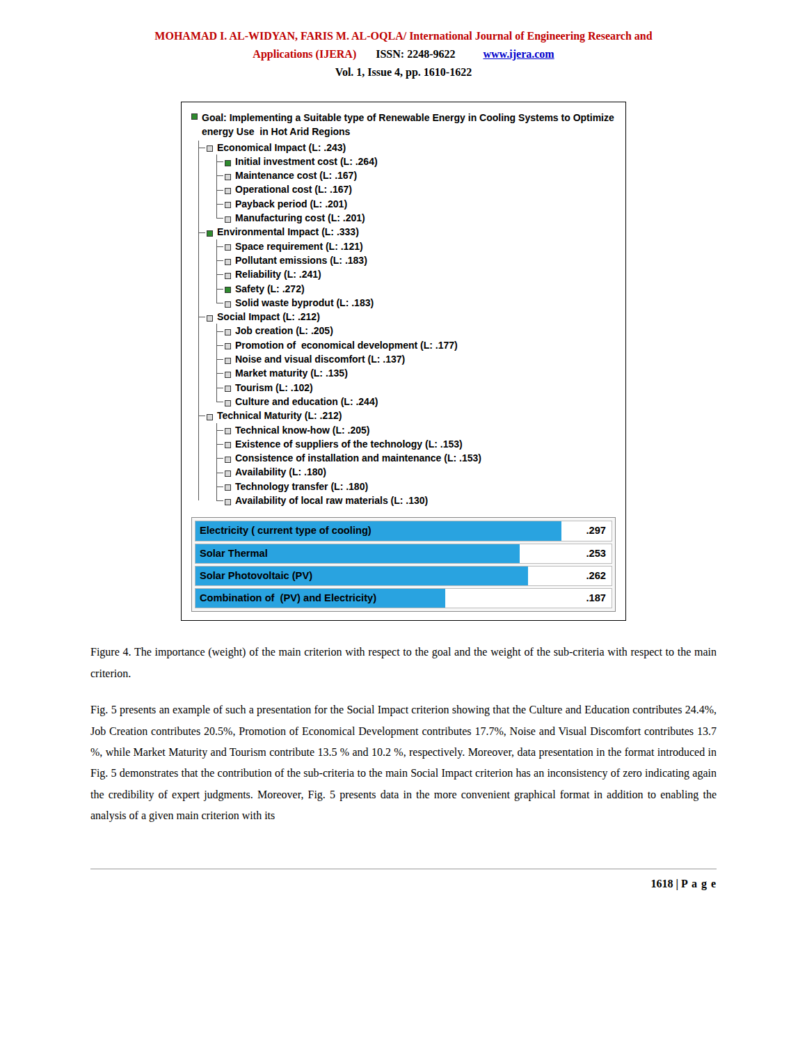MOHAMAD I. AL-WIDYAN, FARIS M. AL-OQLA/ International Journal of Engineering Research and
Applications (IJERA) ISSN: 2248-9622 www.ijera.com
Vol. 1, Issue 4, pp. 1610-1622
Goal: Implementing a Suitable type of Renewable Energy in Cooling Systems to Optimize energy Use in Hot Arid Regions
Economical Impact (L: .243)
Initial investment cost (L: .264)
Maintenance cost (L: .167)
Operational cost (L: .167)
Payback period (L: .201)
Manufacturing cost (L: .201)
Environmental Impact (L: .333)
Space requirement (L: .121)
Pollutant emissions (L: .183)
Reliability (L: .241)
Safety (L: .272)
Solid waste byprodut (L: .183)
Social Impact (L: .212)
Job creation (L: .205)
Promotion of economical development (L: .177)
Noise and visual discomfort (L: .137)
Market maturity (L: .135)
Tourism (L: .102)
Culture and education (L: .244)
Technical Maturity (L: .212)
Technical know-how (L: .205)
Existence of suppliers of the technology (L: .153)
Consistence of installation and maintenance (L: .153)
Availability (L: .180)
Technology transfer (L: .180)
Availability of local raw materials (L: .130)
Electricity ( current type of cooling)
.297
Solar Thermal
.253
Solar Photovoltaic (PV)
.262
Combination of (PV) and Electricity)
.187
Figure 4. The importance (weight) of the main criterion with respect to the goal and the weight of the sub-criteria with respect to the main criterion.
Fig. 5 presents an example of such a presentation for the Social Impact criterion showing that the Culture and Education contributes 24.4%, Job Creation contributes 20.5%, Promotion of Economical Development contributes 17.7%, Noise and Visual Discomfort contributes 13.7 %, while Market Maturity and Tourism contribute 13.5 % and 10.2 %, respectively. Moreover, data presentation in the format introduced in Fig. 5 demonstrates that the contribution of the sub-criteria to the main Social Impact criterion has an inconsistency of zero indicating again the credibility of expert judgments. Moreover, Fig. 5 presents data in the more convenient graphical format in addition to enabling the analysis of a given main criterion with its
1618 | P a g e